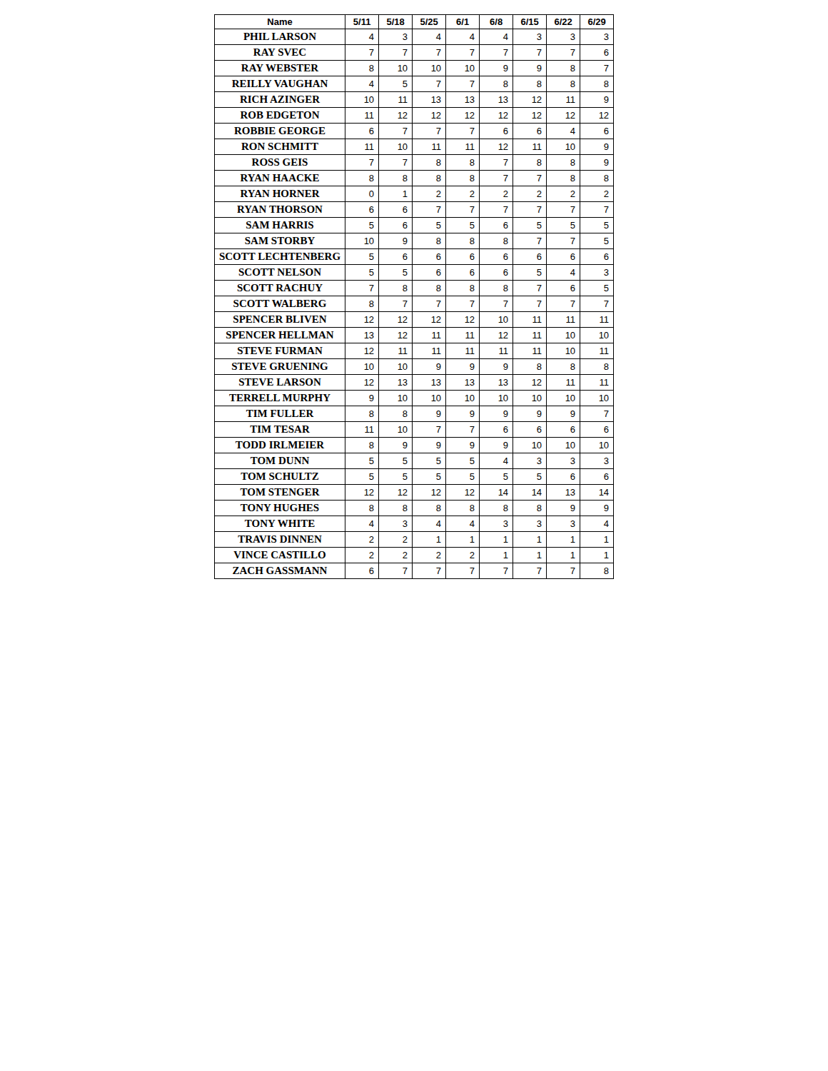| Name | 5/11 | 5/18 | 5/25 | 6/1 | 6/8 | 6/15 | 6/22 | 6/29 |
| --- | --- | --- | --- | --- | --- | --- | --- | --- |
| PHIL LARSON | 4 | 3 | 4 | 4 | 4 | 3 | 3 | 3 |
| RAY SVEC | 7 | 7 | 7 | 7 | 7 | 7 | 7 | 6 |
| RAY WEBSTER | 8 | 10 | 10 | 10 | 9 | 9 | 8 | 7 |
| REILLY VAUGHAN | 4 | 5 | 7 | 7 | 8 | 8 | 8 | 8 |
| RICH AZINGER | 10 | 11 | 13 | 13 | 13 | 12 | 11 | 9 |
| ROB EDGETON | 11 | 12 | 12 | 12 | 12 | 12 | 12 | 12 |
| ROBBIE GEORGE | 6 | 7 | 7 | 7 | 6 | 6 | 4 | 6 |
| RON SCHMITT | 11 | 10 | 11 | 11 | 12 | 11 | 10 | 9 |
| ROSS GEIS | 7 | 7 | 8 | 8 | 7 | 8 | 8 | 9 |
| RYAN HAACKE | 8 | 8 | 8 | 8 | 7 | 7 | 8 | 8 |
| RYAN HORNER | 0 | 1 | 2 | 2 | 2 | 2 | 2 | 2 |
| RYAN THORSON | 6 | 6 | 7 | 7 | 7 | 7 | 7 | 7 |
| SAM HARRIS | 5 | 6 | 5 | 5 | 6 | 5 | 5 | 5 |
| SAM STORBY | 10 | 9 | 8 | 8 | 8 | 7 | 7 | 5 |
| SCOTT LECHTENBERG | 5 | 6 | 6 | 6 | 6 | 6 | 6 | 6 |
| SCOTT NELSON | 5 | 5 | 6 | 6 | 6 | 5 | 4 | 3 |
| SCOTT RACHUY | 7 | 8 | 8 | 8 | 8 | 7 | 6 | 5 |
| SCOTT WALBERG | 8 | 7 | 7 | 7 | 7 | 7 | 7 | 7 |
| SPENCER BLIVEN | 12 | 12 | 12 | 12 | 10 | 11 | 11 | 11 |
| SPENCER HELLMAN | 13 | 12 | 11 | 11 | 12 | 11 | 10 | 10 |
| STEVE FURMAN | 12 | 11 | 11 | 11 | 11 | 11 | 10 | 11 |
| STEVE GRUENING | 10 | 10 | 9 | 9 | 9 | 8 | 8 | 8 |
| STEVE LARSON | 12 | 13 | 13 | 13 | 13 | 12 | 11 | 11 |
| TERRELL MURPHY | 9 | 10 | 10 | 10 | 10 | 10 | 10 | 10 |
| TIM FULLER | 8 | 8 | 9 | 9 | 9 | 9 | 9 | 7 |
| TIM TESAR | 11 | 10 | 7 | 7 | 6 | 6 | 6 | 6 |
| TODD IRLMEIER | 8 | 9 | 9 | 9 | 9 | 10 | 10 | 10 |
| TOM DUNN | 5 | 5 | 5 | 5 | 4 | 3 | 3 | 3 |
| TOM SCHULTZ | 5 | 5 | 5 | 5 | 5 | 5 | 6 | 6 |
| TOM STENGER | 12 | 12 | 12 | 12 | 14 | 14 | 13 | 14 |
| TONY HUGHES | 8 | 8 | 8 | 8 | 8 | 8 | 9 | 9 |
| TONY WHITE | 4 | 3 | 4 | 4 | 3 | 3 | 3 | 4 |
| TRAVIS DINNEN | 2 | 2 | 1 | 1 | 1 | 1 | 1 | 1 |
| VINCE CASTILLO | 2 | 2 | 2 | 2 | 1 | 1 | 1 | 1 |
| ZACH GASSMANN | 6 | 7 | 7 | 7 | 7 | 7 | 7 | 8 |